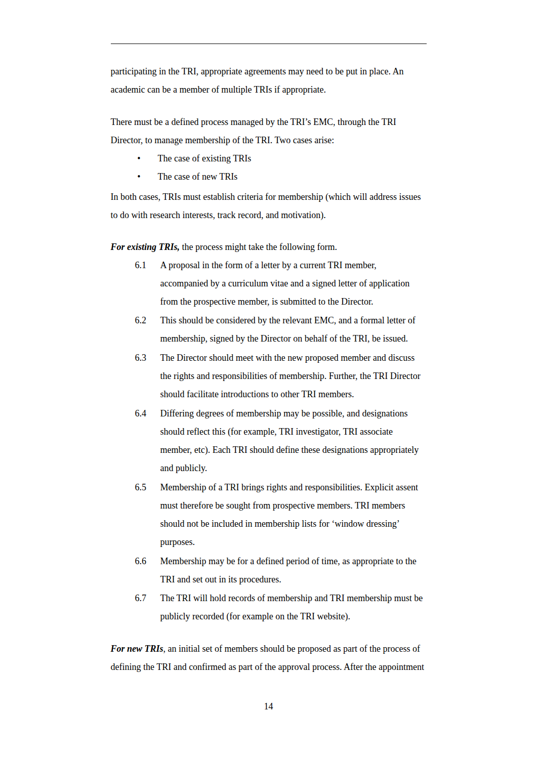participating in the TRI, appropriate agreements may need to be put in place. An academic can be a member of multiple TRIs if appropriate.
There must be a defined process managed by the TRI’s EMC, through the TRI Director, to manage membership of the TRI. Two cases arise:
The case of existing TRIs
The case of new TRIs
In both cases, TRIs must establish criteria for membership (which will address issues to do with research interests, track record, and motivation).
For existing TRIs, the process might take the following form.
A proposal in the form of a letter by a current TRI member, accompanied by a curriculum vitae and a signed letter of application from the prospective member, is submitted to the Director.
This should be considered by the relevant EMC, and a formal letter of membership, signed by the Director on behalf of the TRI, be issued.
The Director should meet with the new proposed member and discuss the rights and responsibilities of membership. Further, the TRI Director should facilitate introductions to other TRI members.
Differing degrees of membership may be possible, and designations should reflect this (for example, TRI investigator, TRI associate member, etc). Each TRI should define these designations appropriately and publicly.
Membership of a TRI brings rights and responsibilities. Explicit assent must therefore be sought from prospective members. TRI members should not be included in membership lists for ‘window dressing’ purposes.
Membership may be for a defined period of time, as appropriate to the TRI and set out in its procedures.
The TRI will hold records of membership and TRI membership must be publicly recorded (for example on the TRI website).
For new TRIs, an initial set of members should be proposed as part of the process of defining the TRI and confirmed as part of the approval process. After the appointment
14